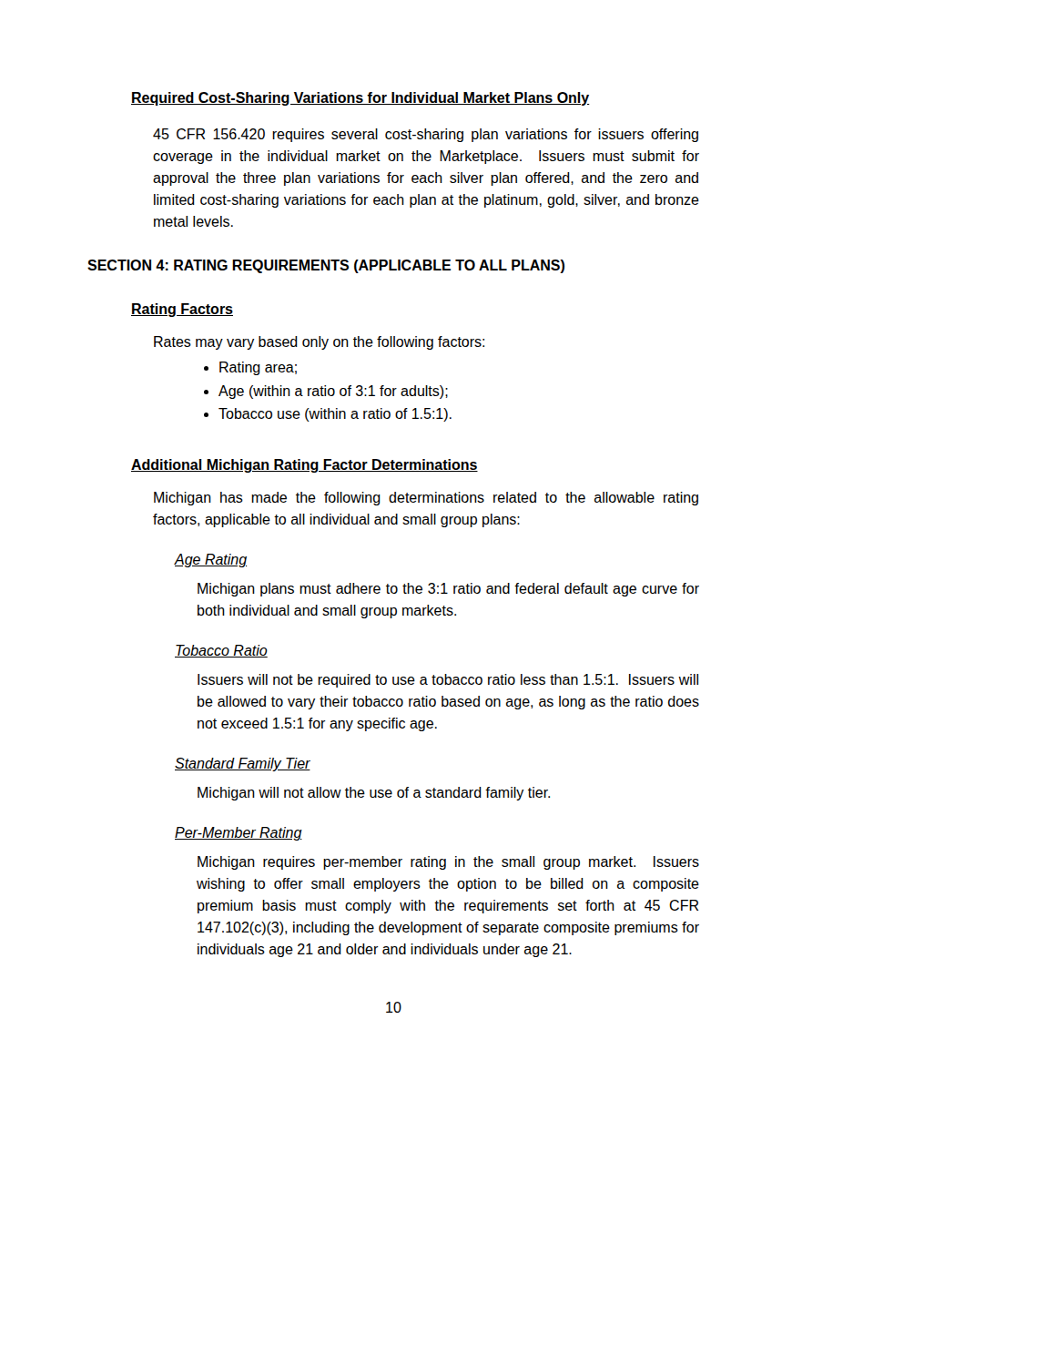Required Cost-Sharing Variations for Individual Market Plans Only
45 CFR 156.420 requires several cost-sharing plan variations for issuers offering coverage in the individual market on the Marketplace. Issuers must submit for approval the three plan variations for each silver plan offered, and the zero and limited cost-sharing variations for each plan at the platinum, gold, silver, and bronze metal levels.
SECTION 4: RATING REQUIREMENTS (APPLICABLE TO ALL PLANS)
Rating Factors
Rates may vary based only on the following factors:
Rating area;
Age (within a ratio of 3:1 for adults);
Tobacco use (within a ratio of 1.5:1).
Additional Michigan Rating Factor Determinations
Michigan has made the following determinations related to the allowable rating factors, applicable to all individual and small group plans:
Age Rating
Michigan plans must adhere to the 3:1 ratio and federal default age curve for both individual and small group markets.
Tobacco Ratio
Issuers will not be required to use a tobacco ratio less than 1.5:1. Issuers will be allowed to vary their tobacco ratio based on age, as long as the ratio does not exceed 1.5:1 for any specific age.
Standard Family Tier
Michigan will not allow the use of a standard family tier.
Per-Member Rating
Michigan requires per-member rating in the small group market. Issuers wishing to offer small employers the option to be billed on a composite premium basis must comply with the requirements set forth at 45 CFR 147.102(c)(3), including the development of separate composite premiums for individuals age 21 and older and individuals under age 21.
10